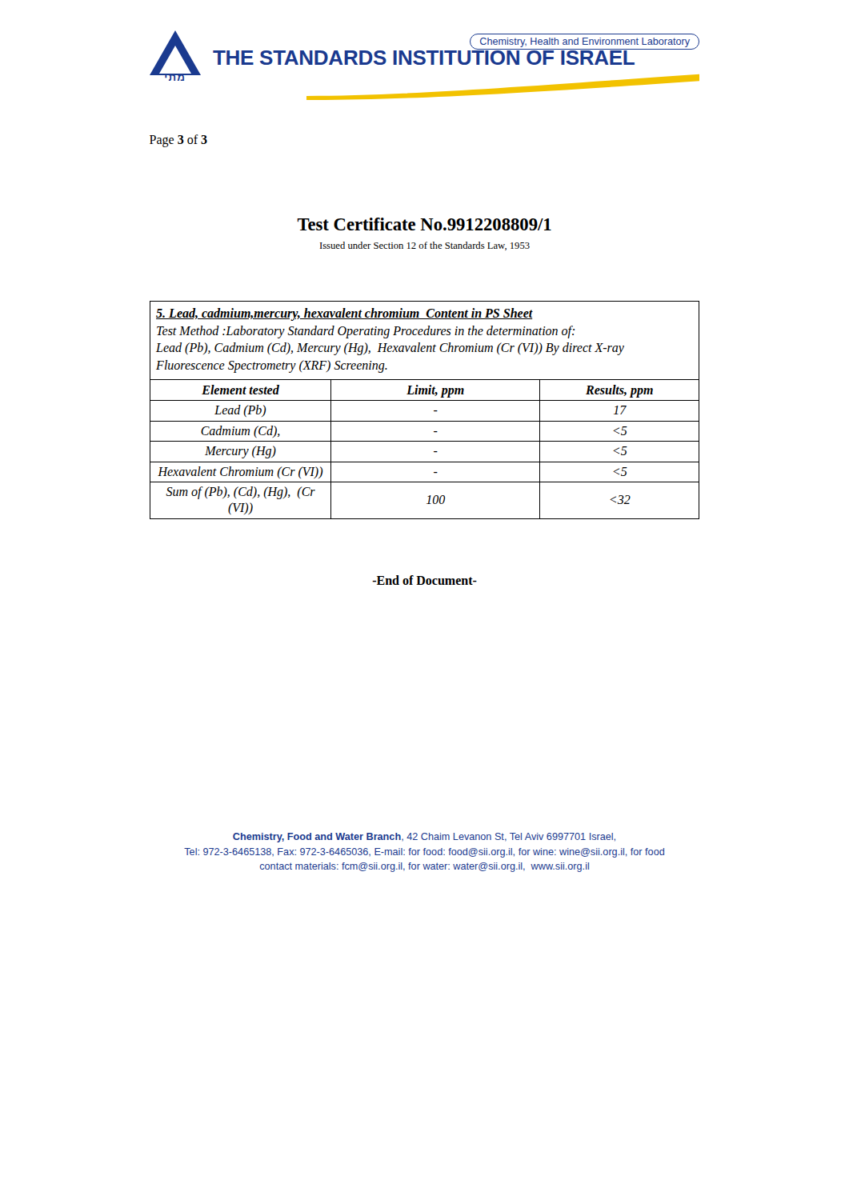Chemistry, Health and Environment Laboratory
מתי
THE STANDARDS INSTITUTION OF ISRAEL
Page 3 of 3
Test Certificate No.9912208809/1
Issued under Section 12 of the Standards Law, 1953
5. Lead, cadmium,mercury, hexavalent chromium Content in PS Sheet
Test Method :Laboratory Standard Operating Procedures in the determination of:
Lead (Pb), Cadmium (Cd), Mercury (Hg), Hexavalent Chromium (Cr (VI)) By direct X-ray Fluorescence Spectrometry (XRF) Screening.
| Element tested | Limit, ppm | Results, ppm |
| --- | --- | --- |
| Lead (Pb) | - | 17 |
| Cadmium (Cd), | - | <5 |
| Mercury (Hg) | - | <5 |
| Hexavalent Chromium (Cr (VI)) | - | <5 |
| Sum of (Pb), (Cd), (Hg), (Cr (VI)) | 100 | <32 |
-End of Document-
Chemistry, Food and Water Branch, 42 Chaim Levanon St, Tel Aviv 6997701 Israel,
Tel: 972-3-6465138, Fax: 972-3-6465036, E-mail: for food: food@sii.org.il, for wine: wine@sii.org.il, for food
contact materials: fcm@sii.org.il, for water: water@sii.org.il, www.sii.org.il